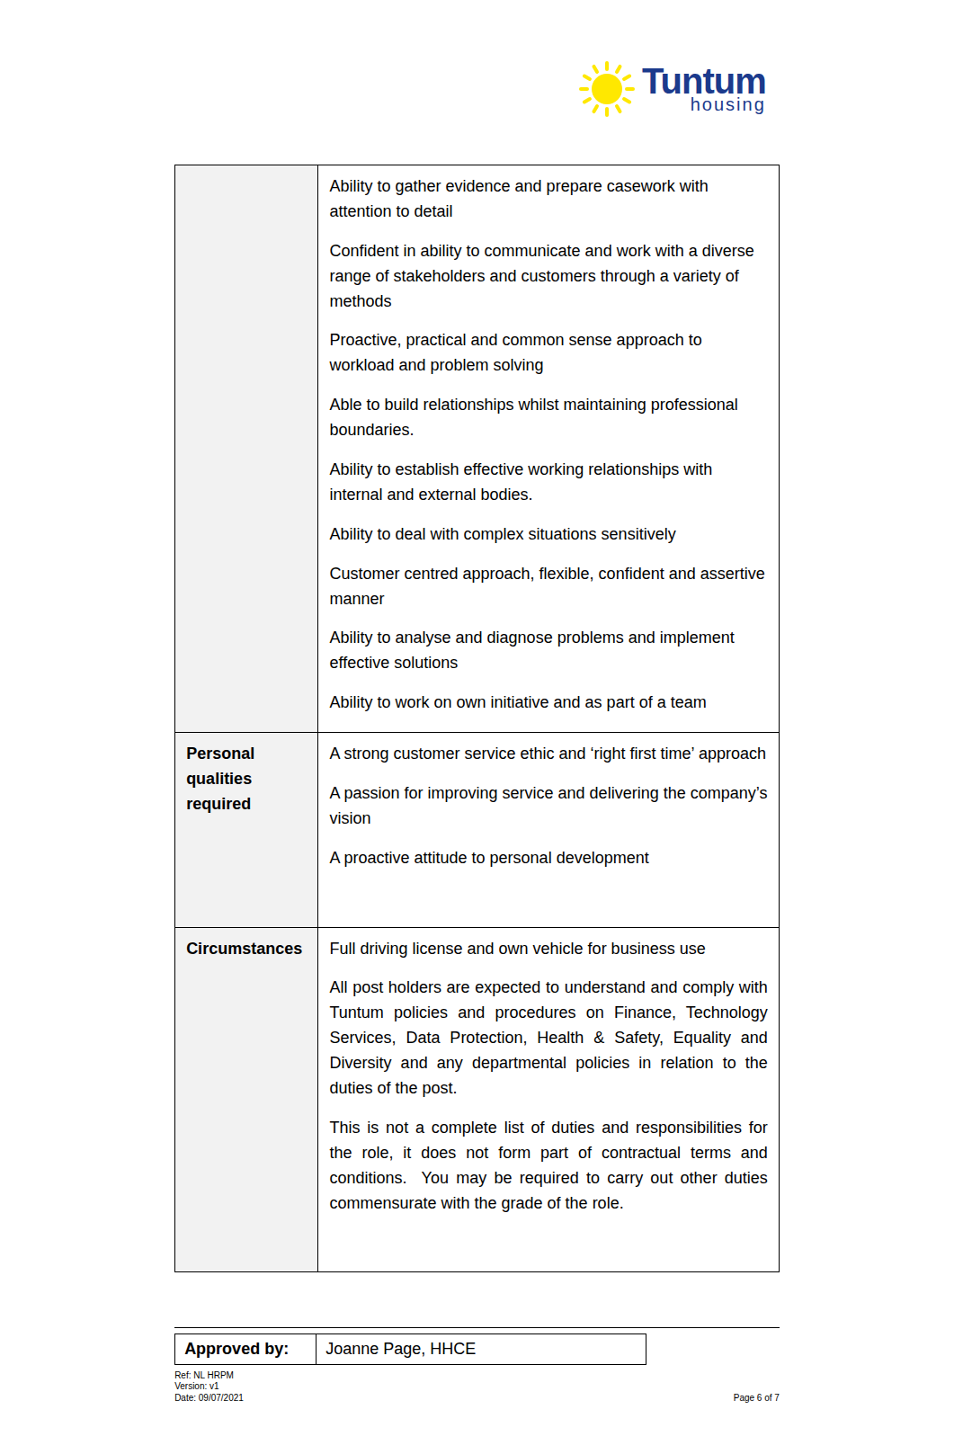Tuntum
housing
| | Ability to gather evidence and prepare casework with attention to detail Confident in ability to communicate and work with a diverse range of stakeholders and customers through a variety of methods Proactive, practical and common sense approach to workload and problem solving Able to build relationships whilst maintaining professional boundaries. Ability to establish effective working relationships with internal and external bodies. Ability to deal with complex situations sensitively Customer centred approach, flexible, confident and assertive manner Ability to analyse and diagnose problems and implement effective solutions Ability to work on own initiative and as part of a team |
| Personal qualities required | A strong customer service ethic and ‘right first time’ approach A passion for improving service and delivering the company’s vision A proactive attitude to personal development |
| Circumstances | Full driving license and own vehicle for business use All post holders are expected to understand and comply with Tuntum policies and procedures on Finance, Technology Services, Data Protection, Health & Safety, Equality and Diversity and any departmental policies in relation to the duties of the post. This is not a complete list of duties and responsibilities for the role, it does not form part of contractual terms and conditions. You may be required to carry out other duties commensurate with the grade of the role. |
| Approved by: | Joanne Page, HHCE |
Ref: NL HRPM
Version: v1
Date: 09/07/2021 Page 6 of 7